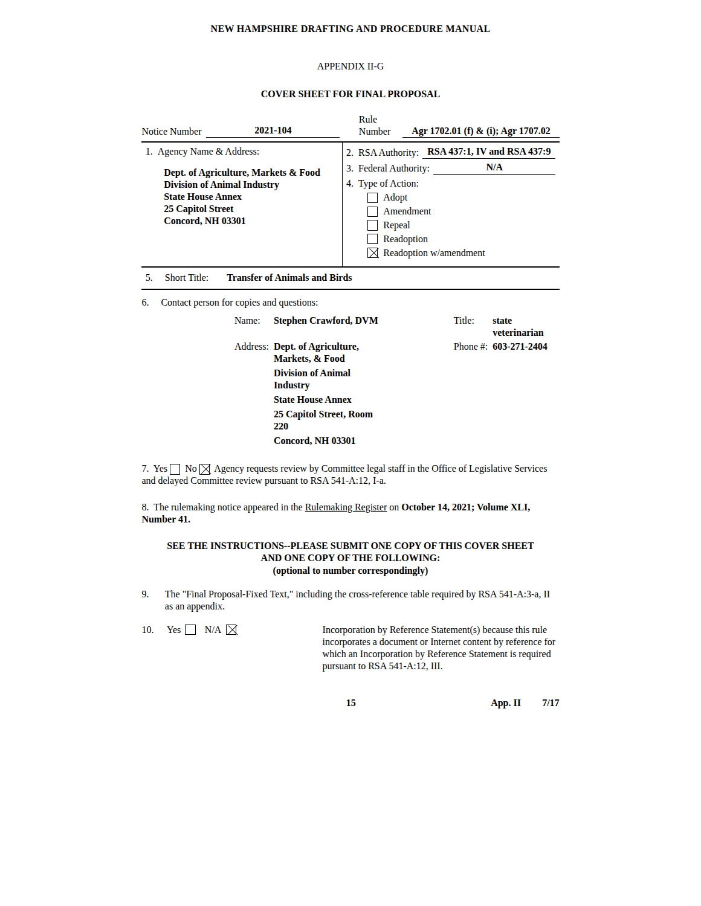NEW HAMPSHIRE DRAFTING AND PROCEDURE MANUAL
APPENDIX II-G
COVER SHEET FOR FINAL PROPOSAL
Notice Number 2021-104
Rule Number Agr 1702.01 (f) & (i); Agr 1707.02
| 1. Agency Name & Address: Dept. of Agriculture, Markets & Food Division of Animal Industry State House Annex 25 Capitol Street Concord, NH 03301 | 2. RSA Authority: RSA 437:1, IV and RSA 437:9 3. Federal Authority: N/A 4. Type of Action: Adopt Amendment Repeal Readoption Readoption w/amendment |
5. Short Title: Transfer of Animals and Birds
6. Contact person for copies and questions:
| Name: | Stephen Crawford, DVM | Title: | state veterinarian |
| Address: | Dept. of Agriculture, Markets, & Food | Phone #: | 603-271-2404 |
| | Division of Animal Industry | | |
| | State House Annex | | |
| | 25 Capitol Street, Room 220 | | |
| | Concord, NH 03301 | | |
7. Yes No Agency requests review by Committee legal staff in the Office of Legislative Services and delayed Committee review pursuant to RSA 541-A:12, I-a.
8. The rulemaking notice appeared in the Rulemaking Register on October 14, 2021; Volume XLI, Number 41.
SEE THE INSTRUCTIONS--PLEASE SUBMIT ONE COPY OF THIS COVER SHEET
AND ONE COPY OF THE FOLLOWING:
(optional to number correspondingly)
9. The "Final Proposal-Fixed Text," including the cross-reference table required by RSA 541-A:3-a, II as an appendix.
10. Yes N/A Incorporation by Reference Statement(s) because this rule incorporates a document or Internet content by reference for which an Incorporation by Reference Statement is required pursuant to RSA 541-A:12, III.
15 App. II 7/17